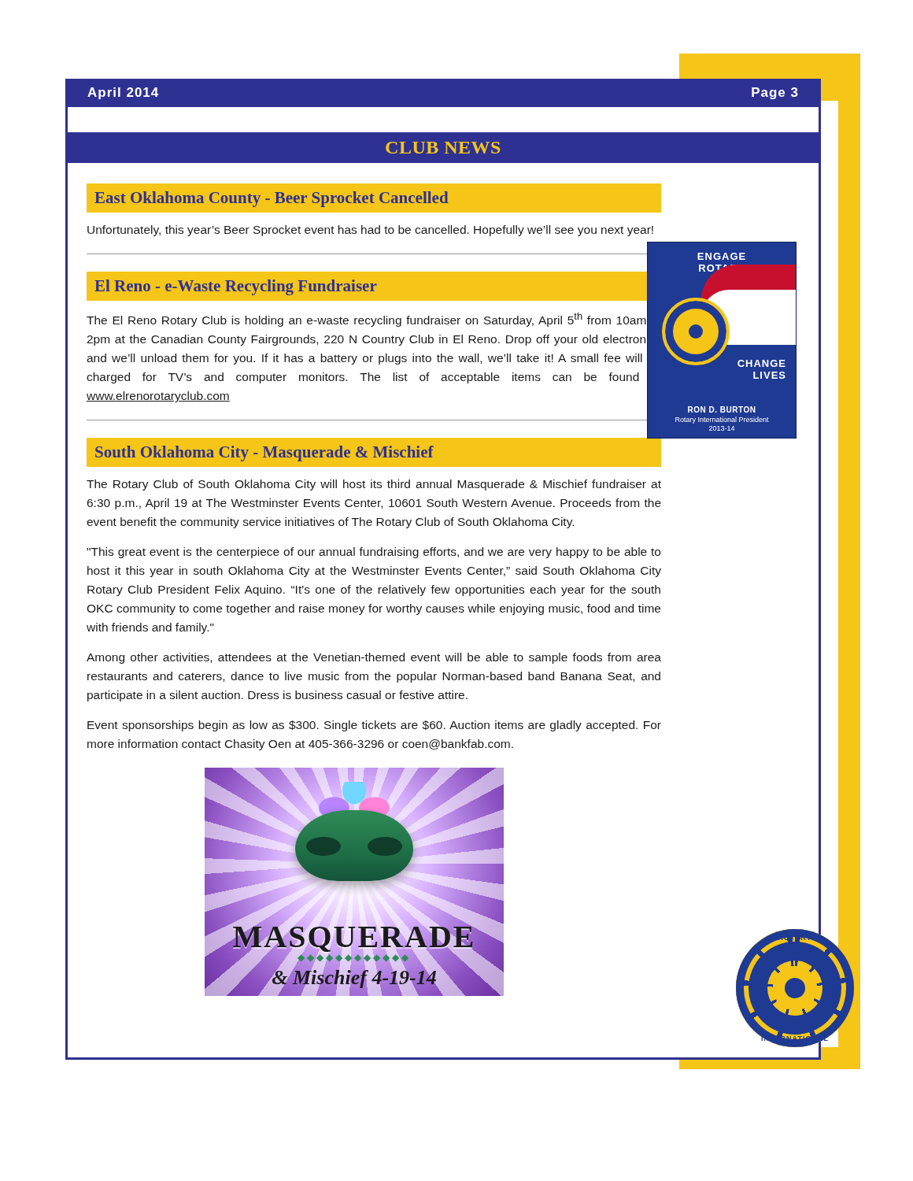April 2014 Page 3
CLUB NEWS
ENGAGE
ROTARY
CHANGE
LIVES
RON D. BURTON
Rotary International President
2013-14
East Oklahoma County - Beer Sprocket Cancelled
Unfortunately, this year’s Beer Sprocket event has had to be cancelled. Hopefully we’ll see you next year!
El Reno - e-Waste Recycling Fundraiser
The El Reno Rotary Club is holding an e-waste recycling fundraiser on Saturday, April 5th from 10am to 2pm at the Canadian County Fairgrounds, 220 N Country Club in El Reno. Drop off your old electronics and we’ll unload them for you. If it has a battery or plugs into the wall, we’ll take it! A small fee will be charged for TV’s and computer monitors. The list of acceptable items can be found at www.elrenorotaryclub.com
South Oklahoma City - Masquerade & Mischief
The Rotary Club of South Oklahoma City will host its third annual Masquerade & Mischief fundraiser at 6:30 p.m., April 19 at The Westminster Events Center, 10601 South Western Avenue. Proceeds from the event benefit the community service initiatives of The Rotary Club of South Oklahoma City.
"This great event is the centerpiece of our annual fundraising efforts, and we are very happy to be able to host it this year in south Oklahoma City at the Westminster Events Center,” said South Oklahoma City Rotary Club President Felix Aquino. “It's one of the relatively few opportunities each year for the south OKC community to come together and raise money for worthy causes while enjoying music, food and time with friends and family."
Among other activities, attendees at the Venetian-themed event will be able to sample foods from area restaurants and caterers, dance to live music from the popular Norman-based band Banana Seat, and participate in a silent auction. Dress is business casual or festive attire.
Event sponsorships begin as low as $300. Single tickets are $60. Auction items are gladly accepted. For more information contact Chasity Oen at 405-366-3296 or coen@bankfab.com.
MASQUERADE
◆◆◆◆◆◆◆◆◆◆◆◆
& Mischief 4-19-14
ROTARY INTERNATIONAL